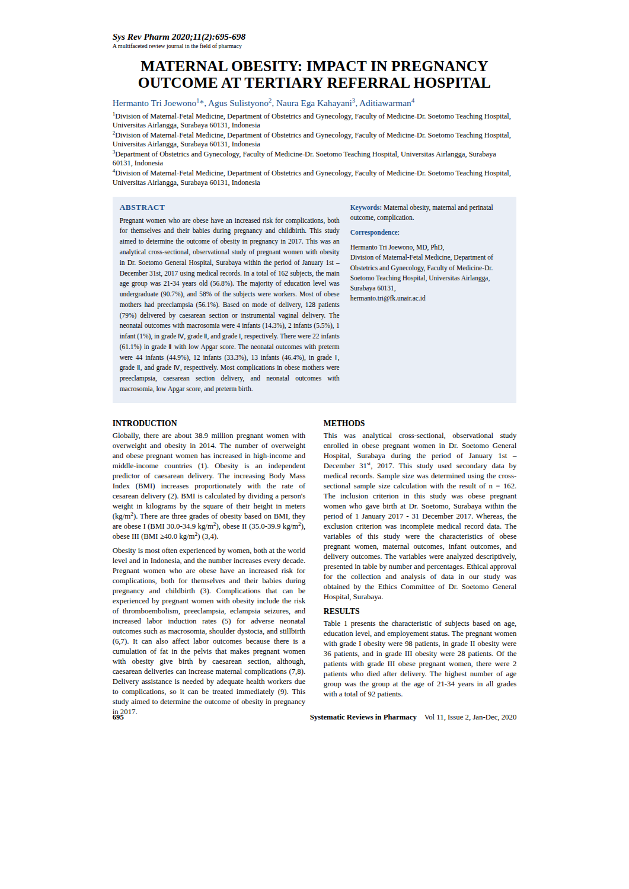Sys Rev Pharm 2020;11(2):695-698
A multifaceted review journal in the field of pharmacy
MATERNAL OBESITY: IMPACT IN PREGNANCY
OUTCOME AT TERTIARY REFERRAL HOSPITAL
Hermanto Tri Joewono1*, Agus Sulistyono2, Naura Ega Kahayani3, Aditiawarman4
1Division of Maternal-Fetal Medicine, Department of Obstetrics and Gynecology, Faculty of Medicine-Dr. Soetomo Teaching Hospital, Universitas Airlangga, Surabaya 60131, Indonesia
2Division of Maternal-Fetal Medicine, Department of Obstetrics and Gynecology, Faculty of Medicine-Dr. Soetomo Teaching Hospital, Universitas Airlangga, Surabaya 60131, Indonesia
3Department of Obstetrics and Gynecology, Faculty of Medicine-Dr. Soetomo Teaching Hospital, Universitas Airlangga, Surabaya 60131, Indonesia
4Division of Maternal-Fetal Medicine, Department of Obstetrics and Gynecology, Faculty of Medicine-Dr. Soetomo Teaching Hospital, Universitas Airlangga, Surabaya 60131, Indonesia
ABSTRACT
Pregnant women who are obese have an increased risk for complications, both for themselves and their babies during pregnancy and childbirth. This study aimed to determine the outcome of obesity in pregnancy in 2017. This was an analytical cross-sectional, observational study of pregnant women with obesity in Dr. Soetomo General Hospital, Surabaya within the period of January 1st – December 31st, 2017 using medical records. In a total of 162 subjects, the main age group was 21-34 years old (56.8%). The majority of education level was undergraduate (90.7%), and 58% of the subjects were workers. Most of obese mothers had preeclampsia (56.1%). Based on mode of delivery, 128 patients (79%) delivered by caesarean section or instrumental vaginal delivery. The neonatal outcomes with macrosomia were 4 infants (14.3%), 2 infants (5.5%), 1 infant (1%), in grade Ⅳ, grade Ⅱ, and grade Ⅰ, respectively. There were 22 infants (61.1%) in grade Ⅱ with low Apgar score. The neonatal outcomes with preterm were 44 infants (44.9%), 12 infants (33.3%), 13 infants (46.4%), in grade Ⅰ, grade Ⅱ, and grade Ⅳ, respectively. Most complications in obese mothers were preeclampsia, caesarean section delivery, and neonatal outcomes with macrosomia, low Apgar score, and preterm birth.
Keywords: Maternal obesity, maternal and perinatal outcome, complication.
Correspondence:
Hermanto Tri Joewono, MD, PhD,
Division of Maternal-Fetal Medicine, Department of Obstetrics and Gynecology, Faculty of Medicine-Dr. Soetomo Teaching Hospital, Universitas Airlangga, Surabaya 60131,
hermanto.tri@fk.unair.ac.id
INTRODUCTION
Globally, there are about 38.9 million pregnant women with overweight and obesity in 2014. The number of overweight and obese pregnant women has increased in high-income and middle-income countries (1). Obesity is an independent predictor of caesarean delivery. The increasing Body Mass Index (BMI) increases proportionately with the rate of cesarean delivery (2). BMI is calculated by dividing a person's weight in kilograms by the square of their height in meters (kg/m2). There are three grades of obesity based on BMI, they are obese I (BMI 30.0-34.9 kg/m2), obese II (35.0-39.9 kg/m2), obese III (BMI ≥40.0 kg/m2) (3,4).
Obesity is most often experienced by women, both at the world level and in Indonesia, and the number increases every decade. Pregnant women who are obese have an increased risk for complications, both for themselves and their babies during pregnancy and childbirth (3). Complications that can be experienced by pregnant women with obesity include the risk of thromboembolism, preeclampsia, eclampsia seizures, and increased labor induction rates (5) for adverse neonatal outcomes such as macrosomia, shoulder dystocia, and stillbirth (6,7). It can also affect labor outcomes because there is a cumulation of fat in the pelvis that makes pregnant women with obesity give birth by caesarean section, although, caesarean deliveries can increase maternal complications (7,8). Delivery assistance is needed by adequate health workers due to complications, so it can be treated immediately (9). This study aimed to determine the outcome of obesity in pregnancy in 2017.
METHODS
This was analytical cross-sectional, observational study enrolled in obese pregnant women in Dr. Soetomo General Hospital, Surabaya during the period of January 1st – December 31st, 2017. This study used secondary data by medical records. Sample size was determined using the cross-sectional sample size calculation with the result of n = 162. The inclusion criterion in this study was obese pregnant women who gave birth at Dr. Soetomo, Surabaya within the period of 1 January 2017 - 31 December 2017. Whereas, the exclusion criterion was incomplete medical record data. The variables of this study were the characteristics of obese pregnant women, maternal outcomes, infant outcomes, and delivery outcomes. The variables were analyzed descriptively, presented in table by number and percentages. Ethical approval for the collection and analysis of data in our study was obtained by the Ethics Committee of Dr. Soetomo General Hospital, Surabaya.
RESULTS
Table 1 presents the characteristic of subjects based on age, education level, and employement status. The pregnant women with grade I obesity were 98 patients, in grade II obesity were 36 patients, and in grade III obesity were 28 patients. Of the patients with grade III obese pregnant women, there were 2 patients who died after delivery. The highest number of age group was the group at the age of 21-34 years in all grades with a total of 92 patients.
695 Systematic Reviews in Pharmacy Vol 11, Issue 2, Jan-Dec, 2020